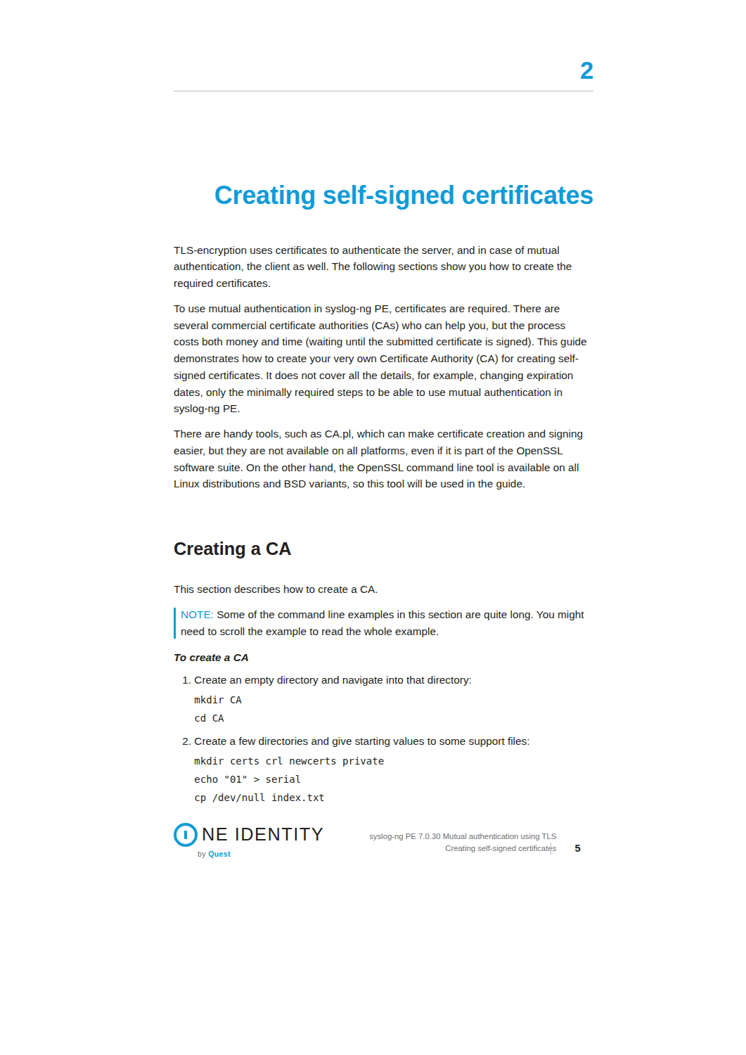2
Creating self-signed certificates
TLS-encryption uses certificates to authenticate the server, and in case of mutual authentication, the client as well. The following sections show you how to create the required certificates.
To use mutual authentication in syslog-ng PE, certificates are required. There are several commercial certificate authorities (CAs) who can help you, but the process costs both money and time (waiting until the submitted certificate is signed). This guide demonstrates how to create your very own Certificate Authority (CA) for creating self-signed certificates. It does not cover all the details, for example, changing expiration dates, only the minimally required steps to be able to use mutual authentication in syslog-ng PE.
There are handy tools, such as CA.pl, which can make certificate creation and signing easier, but they are not available on all platforms, even if it is part of the OpenSSL software suite. On the other hand, the OpenSSL command line tool is available on all Linux distributions and BSD variants, so this tool will be used in the guide.
Creating a CA
This section describes how to create a CA.
NOTE: Some of the command line examples in this section are quite long. You might need to scroll the example to read the whole example.
To create a CA
Create an empty directory and navigate into that directory:
mkdir CA
cd CA
Create a few directories and give starting values to some support files:
mkdir certs crl newcerts private
echo "01" > serial
cp /dev/null index.txt
NE IDENTITY
by Quest
syslog-ng PE 7.0.30 Mutual authentication using TLS
Creating self-signed certificates
5